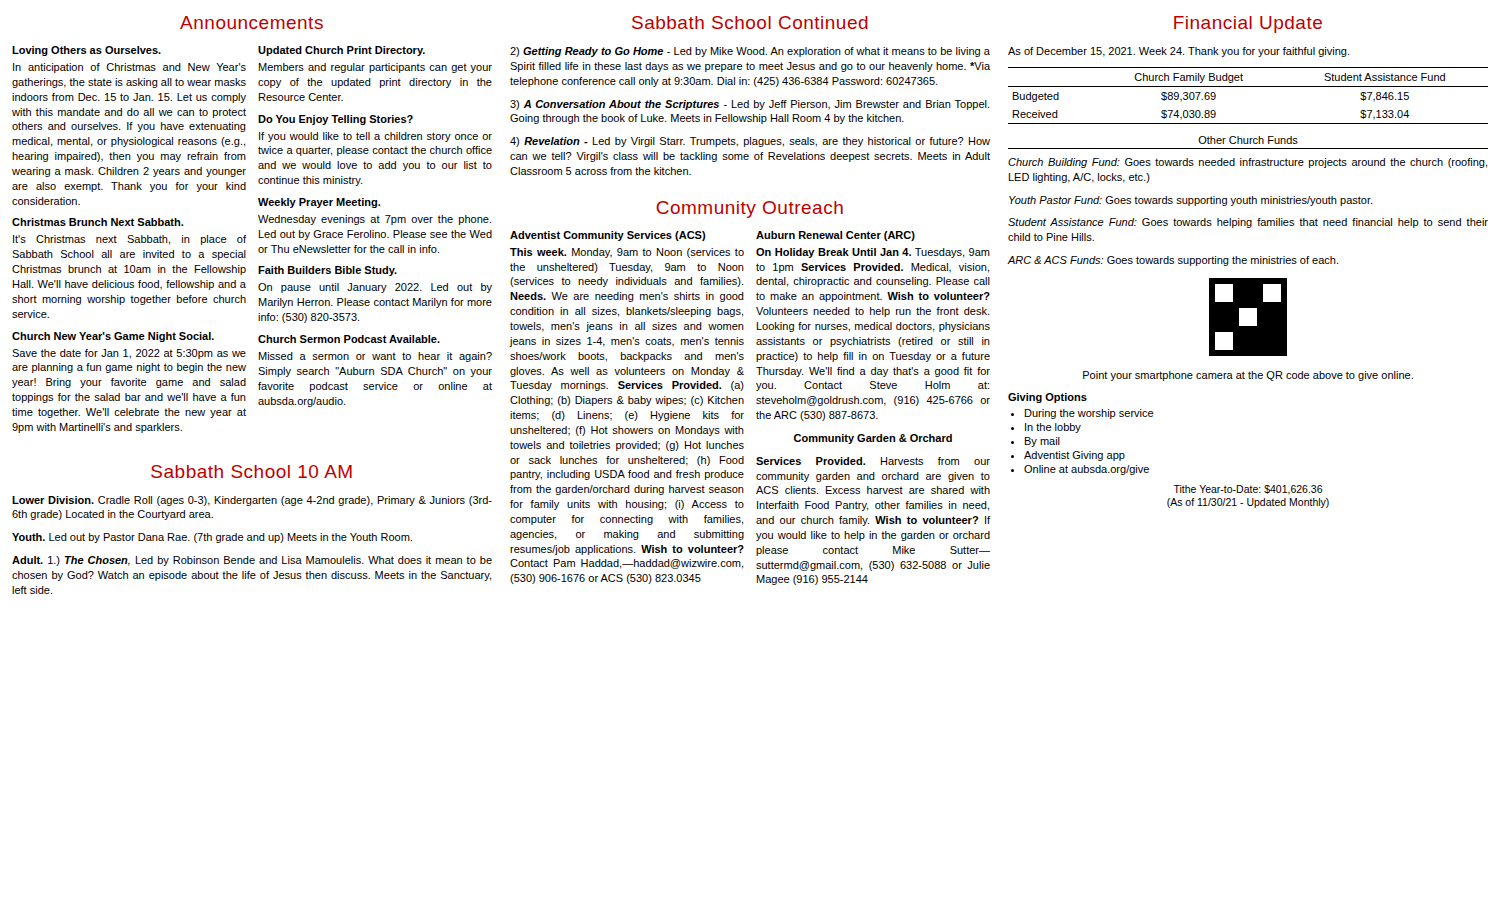Announcements
Loving Others as Ourselves.
In anticipation of Christmas and New Year's gatherings, the state is asking all to wear masks indoors from Dec. 15 to Jan. 15. Let us comply with this mandate and do all we can to protect others and ourselves. If you have extenuating medical, mental, or physiological reasons (e.g., hearing impaired), then you may refrain from wearing a mask. Children 2 years and younger are also exempt. Thank you for your kind consideration.
Christmas Brunch Next Sabbath.
It's Christmas next Sabbath, in place of Sabbath School all are invited to a special Christmas brunch at 10am in the Fellowship Hall. We'll have delicious food, fellowship and a short morning worship together before church service.
Church New Year's Game Night Social.
Save the date for Jan 1, 2022 at 5:30pm as we are planning a fun game night to begin the new year! Bring your favorite game and salad toppings for the salad bar and we'll have a fun time together. We'll celebrate the new year at 9pm with Martinelli's and sparklers.
Updated Church Print Directory.
Members and regular participants can get your copy of the updated print directory in the Resource Center.
Do You Enjoy Telling Stories?
If you would like to tell a children story once or twice a quarter, please contact the church office and we would love to add you to our list to continue this ministry.
Weekly Prayer Meeting.
Wednesday evenings at 7pm over the phone. Led out by Grace Ferolino. Please see the Wed or Thu eNewsletter for the call in info.
Faith Builders Bible Study.
On pause until January 2022. Led out by Marilyn Herron. Please contact Marilyn for more info: (530) 820-3573.
Church Sermon Podcast Available.
Missed a sermon or want to hear it again? Simply search "Auburn SDA Church" on your favorite podcast service or online at aubsda.org/audio.
Sabbath School 10 AM
Lower Division. Cradle Roll (ages 0-3), Kindergarten (age 4-2nd grade), Primary & Juniors (3rd-6th grade) Located in the Courtyard area.
Youth. Led out by Pastor Dana Rae. (7th grade and up) Meets in the Youth Room.
Adult. 1.) The Chosen, Led by Robinson Bende and Lisa Mamoulelis. What does it mean to be chosen by God? Watch an episode about the life of Jesus then discuss. Meets in the Sanctuary, left side.
Sabbath School Continued
2) Getting Ready to Go Home - Led by Mike Wood. An exploration of what it means to be living a Spirit filled life in these last days as we prepare to meet Jesus and go to our heavenly home. *Via telephone conference call only at 9:30am. Dial in: (425) 436-6384 Password: 60247365.
3) A Conversation About the Scriptures - Led by Jeff Pierson, Jim Brewster and Brian Toppel. Going through the book of Luke. Meets in Fellowship Hall Room 4 by the kitchen.
4) Revelation - Led by Virgil Starr. Trumpets, plagues, seals, are they historical or future? How can we tell? Virgil's class will be tackling some of Revelations deepest secrets. Meets in Adult Classroom 5 across from the kitchen.
Community Outreach
Adventist Community Services (ACS)
Auburn Renewal Center (ARC)
This week. Monday, 9am to Noon (services to the unsheltered) Tuesday, 9am to Noon (services to needy individuals and families). Needs. We are needing men's shirts in good condition in all sizes, blankets/sleeping bags, towels, men's jeans in all sizes and women jeans in sizes 1-4, men's coats, men's tennis shoes/work boots, backpacks and men's gloves. As well as volunteers on Monday & Tuesday mornings. Services Provided. (a) Clothing; (b) Diapers & baby wipes; (c) Kitchen items; (d) Linens; (e) Hygiene kits for unsheltered; (f) Hot showers on Mondays with towels and toiletries provided; (g) Hot lunches or sack lunches for unsheltered; (h) Food pantry, including USDA food and fresh produce from the garden/orchard during harvest season for family units with housing; (i) Access to computer for connecting with families, agencies, or making and submitting resumes/job applications. Wish to volunteer? Contact Pam Haddad,—haddad@wizwire.com, (530) 906-1676 or ACS (530) 823.0345
On Holiday Break Until Jan 4. Tuesdays, 9am to 1pm Services Provided. Medical, vision, dental, chiropractic and counseling. Please call to make an appointment. Wish to volunteer? Volunteers needed to help run the front desk. Looking for nurses, medical doctors, physicians assistants or psychiatrists (retired or still in practice) to help fill in on Tuesday or a future Thursday. We'll find a day that's a good fit for you. Contact Steve Holm at: steveholm@goldrush.com, (916) 425-6766 or the ARC (530) 887-8673.
Community Garden & Orchard
Services Provided. Harvests from our community garden and orchard are given to ACS clients. Excess harvest are shared with Interfaith Food Pantry, other families in need, and our church family. Wish to volunteer? If you would like to help in the garden or orchard please contact Mike Sutter—suttermd@gmail.com, (530) 632-5088 or Julie Magee (916) 955-2144
Financial Update
As of December 15, 2021. Week 24. Thank you for your faithful giving.
| | Church Family Budget | Student Assistance Fund |
| --- | --- | --- |
| Budgeted | $89,307.69 | $7,846.15 |
| Received | $74,030.89 | $7,133.04 |
Other Church Funds
Church Building Fund: Goes towards needed infrastructure projects around the church (roofing, LED lighting, A/C, locks, etc.)
Youth Pastor Fund: Goes towards supporting youth ministries/youth pastor.
Student Assistance Fund: Goes towards helping families that need financial help to send their child to Pine Hills.
ARC & ACS Funds: Goes towards supporting the ministries of each.
Point your smartphone camera at the QR code above to give online.
Giving Options
During the worship service
In the lobby
By mail
Adventist Giving app
Online at aubsda.org/give
Tithe Year-to-Date: $401,626.36
(As of 11/30/21 - Updated Monthly)